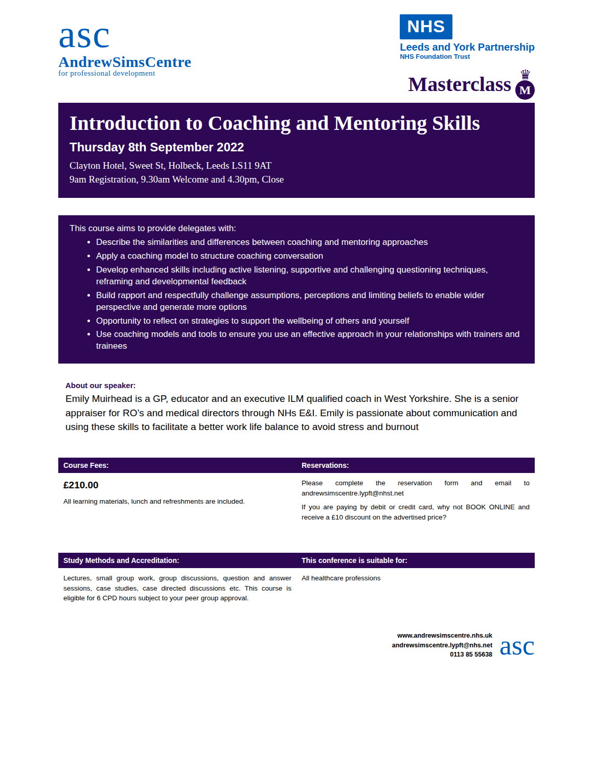asc AndrewSimsCentre for professional development
NHS
Leeds and York Partnership NHS Foundation Trust
Masterclass ♛ M
Introduction to Coaching and Mentoring Skills
Thursday 8th September 2022
Clayton Hotel, Sweet St, Holbeck, Leeds LS11 9AT
9am Registration, 9.30am Welcome and 4.30pm, Close
This course aims to provide delegates with:
Describe the similarities and differences between coaching and mentoring approaches
Apply a coaching model to structure coaching conversation
Develop enhanced skills including active listening, supportive and challenging questioning techniques, reframing and developmental feedback
Build rapport and respectfully challenge assumptions, perceptions and limiting beliefs to enable wider perspective and generate more options
Opportunity to reflect on strategies to support the wellbeing of others and yourself
Use coaching models and tools to ensure you use an effective approach in your relationships with trainers and trainees
About our speaker:
Emily Muirhead is a GP, educator and an executive ILM qualified coach in West Yorkshire. She is a senior appraiser for RO’s and medical directors through NHs E&I. Emily is passionate about communication and using these skills to facilitate a better work life balance to avoid stress and burnout
| Course Fees: | Reservations: |
| --- | --- |
| £210.00 All learning materials, lunch and refreshments are included. | Please complete the reservation form and email to andrewsimscentre.lypft@nhst.net If you are paying by debit or credit card, why not BOOK ONLINE and receive a £10 discount on the advertised price? |
| Study Methods and Accreditation: | This conference is suitable for: |
| --- | --- |
| Lectures, small group work, group discussions, question and answer sessions, case studies, case directed discussions etc. This course is eligible for 6 CPD hours subject to your peer group approval. | All healthcare professions |
www.andrewsimscentre.nhs.uk
andrewsimscentre.lypft@nhs.net
0113 85 55638
asc